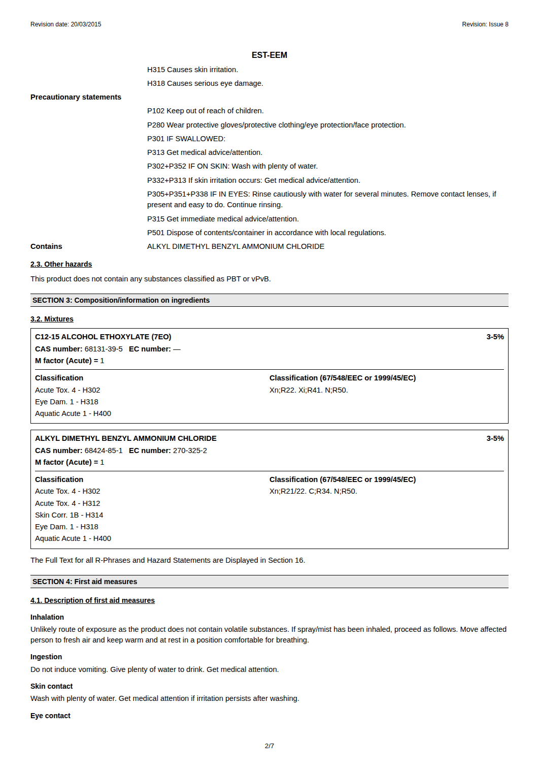Revision date: 20/03/2015
Revision: Issue 8
EST-EEM
H315 Causes skin irritation.
H318 Causes serious eye damage.
Precautionary statements
P102 Keep out of reach of children.
P280 Wear protective gloves/protective clothing/eye protection/face protection.
P301 IF SWALLOWED:
P313 Get medical advice/attention.
P302+P352 IF ON SKIN: Wash with plenty of water.
P332+P313 If skin irritation occurs: Get medical advice/attention.
P305+P351+P338 IF IN EYES: Rinse cautiously with water for several minutes. Remove contact lenses, if present and easy to do. Continue rinsing.
P315 Get immediate medical advice/attention.
P501 Dispose of contents/container in accordance with local regulations.
Contains
ALKYL DIMETHYL BENZYL AMMONIUM CHLORIDE
2.3. Other hazards
This product does not contain any substances classified as PBT or vPvB.
SECTION 3: Composition/information on ingredients
3.2. Mixtures
C12-15 ALCOHOL ETHOXYLATE (7EO) 3-5%
CAS number: 68131-39-5 EC number: —
M factor (Acute) = 1
Classification
Acute Tox. 4 - H302
Eye Dam. 1 - H318
Aquatic Acute 1 - H400
Classification (67/548/EEC or 1999/45/EC)
Xn;R22. Xi;R41. N;R50.
ALKYL DIMETHYL BENZYL AMMONIUM CHLORIDE 3-5%
CAS number: 68424-85-1 EC number: 270-325-2
M factor (Acute) = 1
Classification
Acute Tox. 4 - H302
Acute Tox. 4 - H312
Skin Corr. 1B - H314
Eye Dam. 1 - H318
Aquatic Acute 1 - H400
Classification (67/548/EEC or 1999/45/EC)
Xn;R21/22. C;R34. N;R50.
The Full Text for all R-Phrases and Hazard Statements are Displayed in Section 16.
SECTION 4: First aid measures
4.1. Description of first aid measures
Inhalation
Unlikely route of exposure as the product does not contain volatile substances. If spray/mist has been inhaled, proceed as follows. Move affected person to fresh air and keep warm and at rest in a position comfortable for breathing.
Ingestion
Do not induce vomiting. Give plenty of water to drink. Get medical attention.
Skin contact
Wash with plenty of water. Get medical attention if irritation persists after washing.
Eye contact
2/7